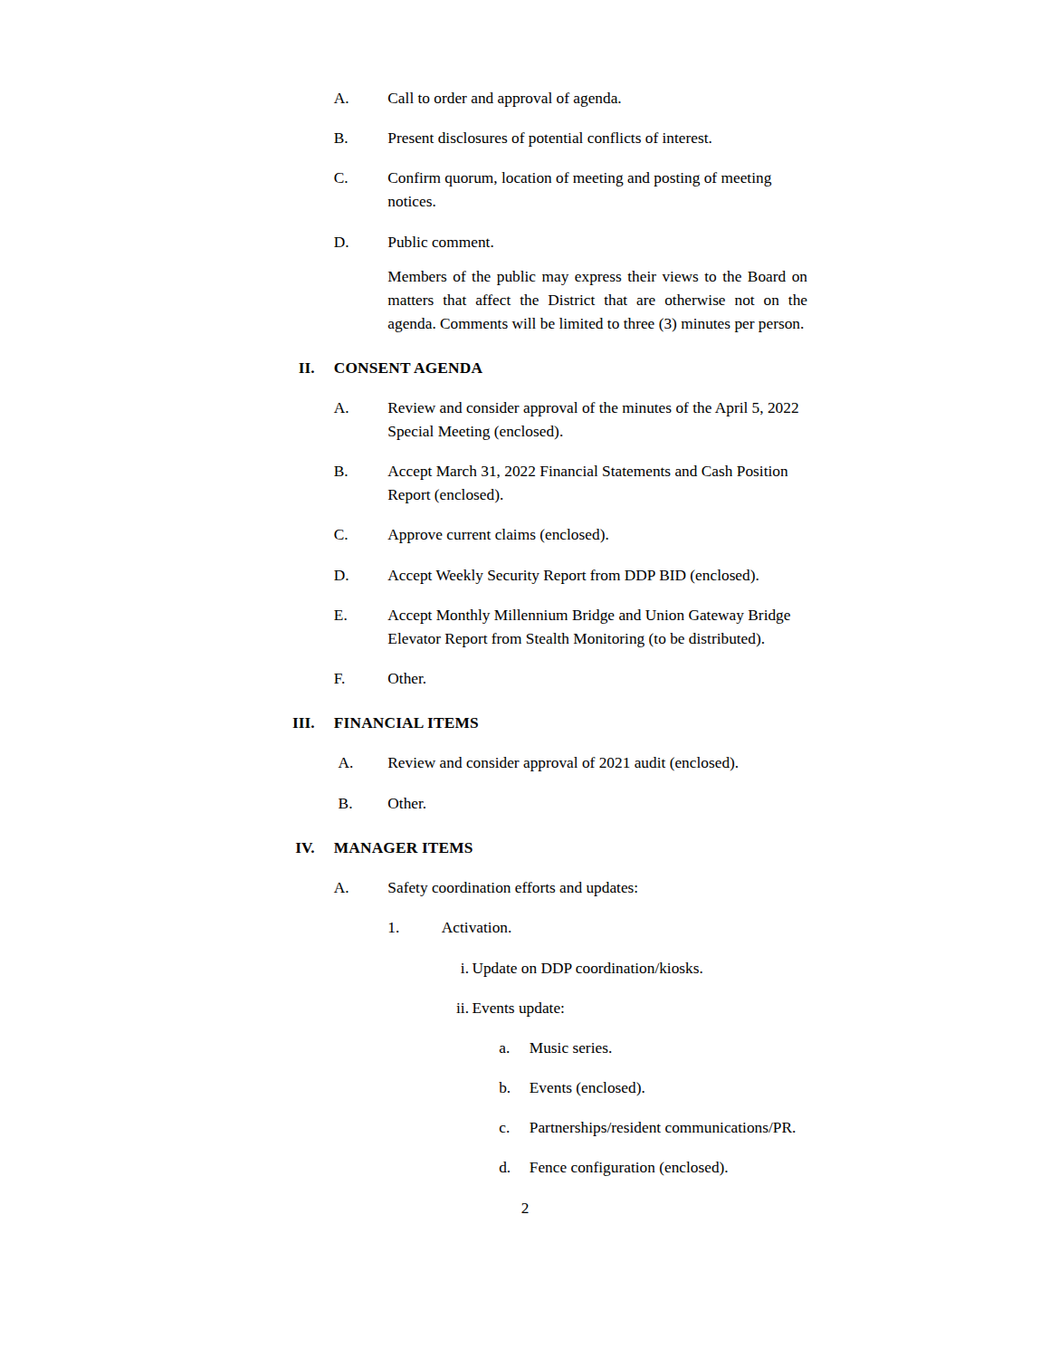A.
Call to order and approval of agenda.
B.
Present disclosures of potential conflicts of interest.
C.
Confirm quorum, location of meeting and posting of meeting notices.
D.
Public comment.
Members of the public may express their views to the Board on matters that affect the District that are otherwise not on the agenda. Comments will be limited to three (3) minutes per person.
II.
CONSENT AGENDA
A.
Review and consider approval of the minutes of the April 5, 2022 Special Meeting (enclosed).
B.
Accept March 31, 2022 Financial Statements and Cash Position Report (enclosed).
C.
Approve current claims (enclosed).
D.
Accept Weekly Security Report from DDP BID (enclosed).
E.
Accept Monthly Millennium Bridge and Union Gateway Bridge Elevator Report from Stealth Monitoring (to be distributed).
F.
Other.
III.
FINANCIAL ITEMS
A.
Review and consider approval of 2021 audit (enclosed).
B.
Other.
IV.
MANAGER ITEMS
A.
Safety coordination efforts and updates:
1.
Activation.
i.
Update on DDP coordination/kiosks.
ii.
Events update:
a.
Music series.
b.
Events (enclosed).
c.
Partnerships/resident communications/PR.
d.
Fence configuration (enclosed).
2